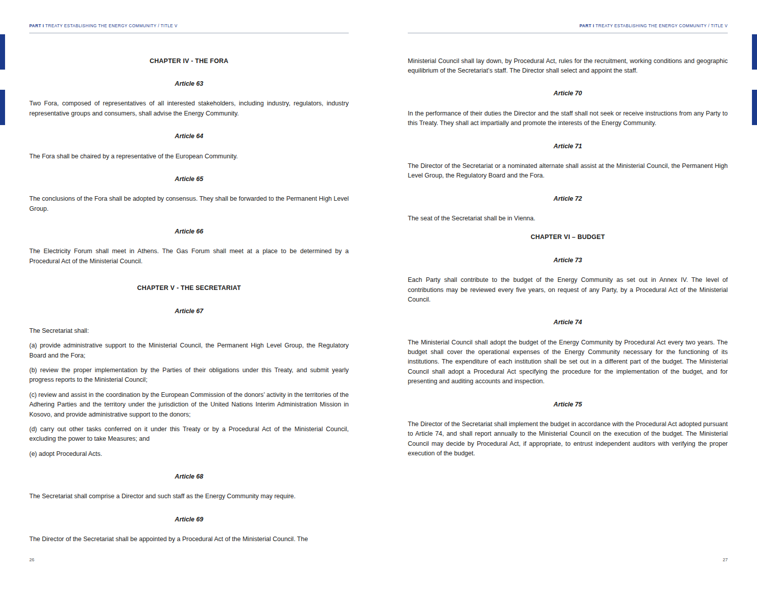PART I TREATY ESTABLISHING THE ENERGY COMMUNITY / TITLE V
CHAPTER IV - THE FORA
Article 63
Two Fora, composed of representatives of all interested stakeholders, including industry, regulators, industry representative groups and consumers, shall advise the Energy Community.
Article 64
The Fora shall be chaired by a representative of the European Community.
Article 65
The conclusions of the Fora shall be adopted by consensus. They shall be forwarded to the Permanent High Level Group.
Article 66
The Electricity Forum shall meet in Athens. The Gas Forum shall meet at a place to be determined by a Procedural Act of the Ministerial Council.
CHAPTER V - THE SECRETARIAT
Article 67
The Secretariat shall:
(a) provide administrative support to the Ministerial Council, the Permanent High Level Group, the Regulatory Board and the Fora;
(b) review the proper implementation by the Parties of their obligations under this Treaty, and submit yearly progress reports to the Ministerial Council;
(c) review and assist in the coordination by the European Commission of the donors’ activity in the territories of the Adhering Parties and the territory under the jurisdiction of the United Nations Interim Administration Mission in Kosovo, and provide administrative support to the donors;
(d) carry out other tasks conferred on it under this Treaty or by a Procedural Act of the Ministerial Council, excluding the power to take Measures; and
(e) adopt Procedural Acts.
Article 68
The Secretariat shall comprise a Director and such staff as the Energy Community may require.
Article 69
The Director of the Secretariat shall be appointed by a Procedural Act of the Ministerial Council. The
26
PART I TREATY ESTABLISHING THE ENERGY COMMUNITY / TITLE V
Ministerial Council shall lay down, by Procedural Act, rules for the recruitment, working conditions and geographic equilibrium of the Secretariat’s staff. The Director shall select and appoint the staff.
Article 70
In the performance of their duties the Director and the staff shall not seek or receive instructions from any Party to this Treaty. They shall act impartially and promote the interests of the Energy Community.
Article 71
The Director of the Secretariat or a nominated alternate shall assist at the Ministerial Council, the Permanent High Level Group, the Regulatory Board and the Fora.
Article 72
The seat of the Secretariat shall be in Vienna.
CHAPTER VI – BUDGET
Article 73
Each Party shall contribute to the budget of the Energy Community as set out in Annex IV. The level of contributions may be reviewed every five years, on request of any Party, by a Procedural Act of the Ministerial Council.
Article 74
The Ministerial Council shall adopt the budget of the Energy Community by Procedural Act every two years. The budget shall cover the operational expenses of the Energy Community necessary for the functioning of its institutions. The expenditure of each institution shall be set out in a different part of the budget. The Ministerial Council shall adopt a Procedural Act specifying the procedure for the implementation of the budget, and for presenting and auditing accounts and inspection.
Article 75
The Director of the Secretariat shall implement the budget in accordance with the Procedural Act adopted pursuant to Article 74, and shall report annually to the Ministerial Council on the execution of the budget. The Ministerial Council may decide by Procedural Act, if appropriate, to entrust independent auditors with verifying the proper execution of the budget.
27